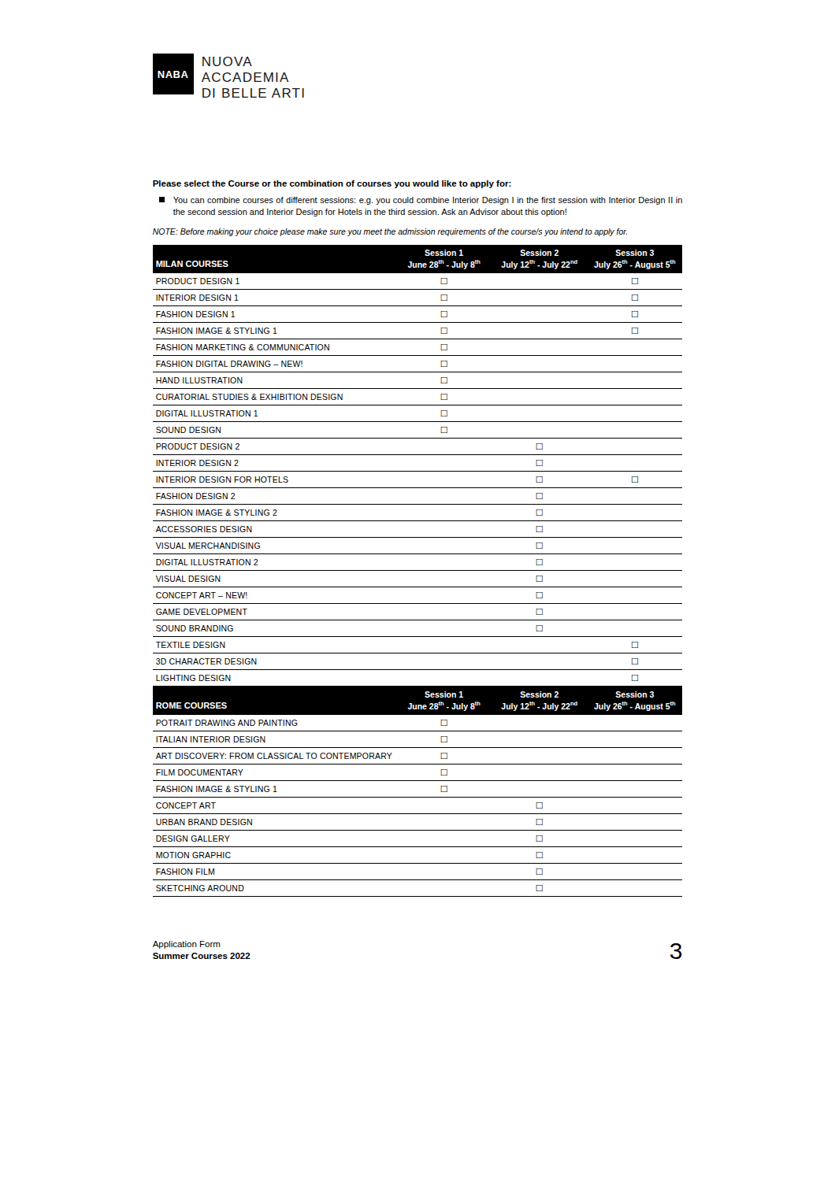NABA
NUOVA ACCADEMIA DI BELLE ARTI
Please select the Course or the combination of courses you would like to apply for:
You can combine courses of different sessions: e.g. you could combine Interior Design I in the first session with Interior Design II in the second session and Interior Design for Hotels in the third session. Ask an Advisor about this option!
NOTE: Before making your choice please make sure you meet the admission requirements of the course/s you intend to apply for.
| MILAN COURSES | Session 1 June 28 th - July 8 th | Session 2 July 12 th - July 22 nd | Session 3 July 26 th - August 5 th |
| --- | --- | --- | --- |
| PRODUCT DESIGN 1 | ☐ | | ☐ |
| INTERIOR DESIGN 1 | ☐ | | ☐ |
| FASHION DESIGN 1 | ☐ | | ☐ |
| FASHION IMAGE & STYLING 1 | ☐ | | ☐ |
| FASHION MARKETING & COMMUNICATION | ☐ | | |
| FASHION DIGITAL DRAWING – NEW! | ☐ | | |
| HAND ILLUSTRATION | ☐ | | |
| CURATORIAL STUDIES & EXHIBITION DESIGN | ☐ | | |
| DIGITAL ILLUSTRATION 1 | ☐ | | |
| SOUND DESIGN | ☐ | | |
| PRODUCT DESIGN 2 | | ☐ | |
| INTERIOR DESIGN 2 | | ☐ | |
| INTERIOR DESIGN FOR HOTELS | | ☐ | ☐ |
| FASHION DESIGN 2 | | ☐ | |
| FASHION IMAGE & STYLING 2 | | ☐ | |
| ACCESSORIES DESIGN | | ☐ | |
| VISUAL MERCHANDISING | | ☐ | |
| DIGITAL ILLUSTRATION 2 | | ☐ | |
| VISUAL DESIGN | | ☐ | |
| CONCEPT ART – NEW! | | ☐ | |
| GAME DEVELOPMENT | | ☐ | |
| SOUND BRANDING | | ☐ | |
| TEXTILE DESIGN | | | ☐ |
| 3D CHARACTER DESIGN | | | ☐ |
| LIGHTING DESIGN | | | ☐ |
| ROME COURSES | Session 1 June 28 th - July 8 th | Session 2 July 12 th - July 22 nd | Session 3 July 26 th - August 5 th |
| --- | --- | --- | --- |
| POTRAIT DRAWING AND PAINTING | ☐ | | |
| ITALIAN INTERIOR DESIGN | ☐ | | |
| ART DISCOVERY: FROM CLASSICAL TO CONTEMPORARY | ☐ | | |
| FILM DOCUMENTARY | ☐ | | |
| FASHION IMAGE & STYLING 1 | ☐ | | |
| CONCEPT ART | | ☐ | |
| URBAN BRAND DESIGN | | ☐ | |
| DESIGN GALLERY | | ☐ | |
| MOTION GRAPHIC | | ☐ | |
| FASHION FILM | | ☐ | |
| SKETCHING AROUND | | ☐ | |
Application Form
Summer Courses 2022
3